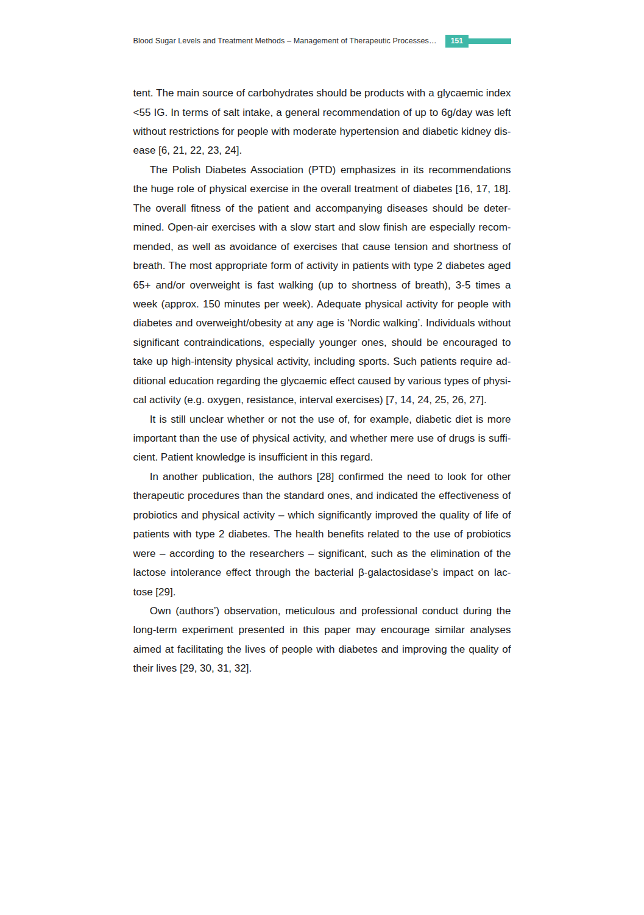Blood Sugar Levels and Treatment Methods – Management of Therapeutic Processes… 151
tent. The main source of carbohydrates should be products with a glycaemic index <55 IG. In terms of salt intake, a general recommendation of up to 6g/day was left without restrictions for people with moderate hypertension and diabetic kidney disease [6, 21, 22, 23, 24].
The Polish Diabetes Association (PTD) emphasizes in its recommendations the huge role of physical exercise in the overall treatment of diabetes [16, 17, 18]. The overall fitness of the patient and accompanying diseases should be determined. Open-air exercises with a slow start and slow finish are especially recommended, as well as avoidance of exercises that cause tension and shortness of breath. The most appropriate form of activity in patients with type 2 diabetes aged 65+ and/or overweight is fast walking (up to shortness of breath), 3-5 times a week (approx. 150 minutes per week). Adequate physical activity for people with diabetes and overweight/obesity at any age is ‘Nordic walking’. Individuals without significant contraindications, especially younger ones, should be encouraged to take up high-intensity physical activity, including sports. Such patients require additional education regarding the glycaemic effect caused by various types of physical activity (e.g. oxygen, resistance, interval exercises) [7, 14, 24, 25, 26, 27].
It is still unclear whether or not the use of, for example, diabetic diet is more important than the use of physical activity, and whether mere use of drugs is sufficient. Patient knowledge is insufficient in this regard.
In another publication, the authors [28] confirmed the need to look for other therapeutic procedures than the standard ones, and indicated the effectiveness of probiotics and physical activity – which significantly improved the quality of life of patients with type 2 diabetes. The health benefits related to the use of probiotics were – according to the researchers – significant, such as the elimination of the lactose intolerance effect through the bacterial β-galactosidase’s impact on lactose [29].
Own (authors’) observation, meticulous and professional conduct during the long-term experiment presented in this paper may encourage similar analyses aimed at facilitating the lives of people with diabetes and improving the quality of their lives [29, 30, 31, 32].